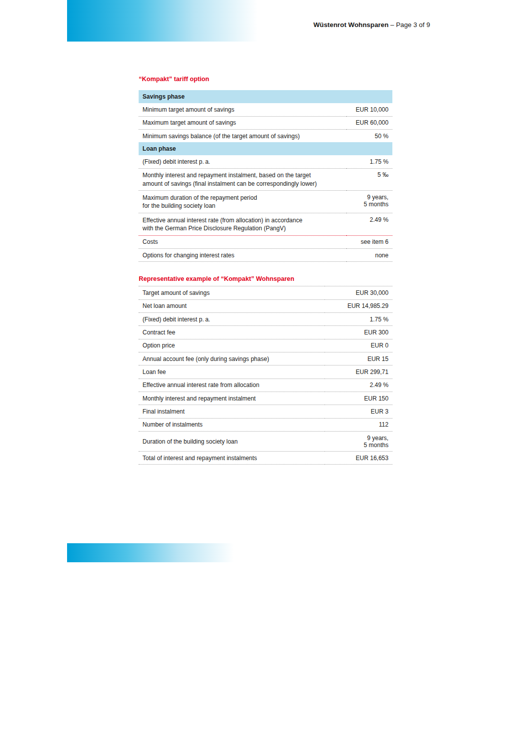Wüstenrot Wohnsparen – Page 3 of 9
“Kompakt” tariff option
| Savings phase |
| Minimum target amount of savings | EUR 10,000 |
| Maximum target amount of savings | EUR 60,000 |
| Minimum savings balance (of the target amount of savings) | 50 % |
| Loan phase |
| (Fixed) debit interest p. a. | 1.75 % |
| Monthly interest and repayment instalment, based on the target amount of savings (final instalment can be correspondingly lower) | 5 ‰ |
| Maximum duration of the repayment period for the building society loan | 9 years, 5 months |
| Effective annual interest rate (from allocation) in accordance with the German Price Disclosure Regulation (PangV) | 2.49 % |
| Costs | see item 6 |
| Options for changing interest rates | none |
Representative example of “Kompakt” Wohnsparen
| Target amount of savings | EUR 30,000 |
| Net loan amount | EUR 14,985.29 |
| (Fixed) debit interest p. a. | 1.75 % |
| Contract fee | EUR 300 |
| Option price | EUR 0 |
| Annual account fee (only during savings phase) | EUR 15 |
| Loan fee | EUR 299,71 |
| Effective annual interest rate from allocation | 2.49 % |
| Monthly interest and repayment instalment | EUR 150 |
| Final instalment | EUR 3 |
| Number of instalments | 112 |
| Duration of the building society loan | 9 years, 5 months |
| Total of interest and repayment instalments | EUR 16,653 |